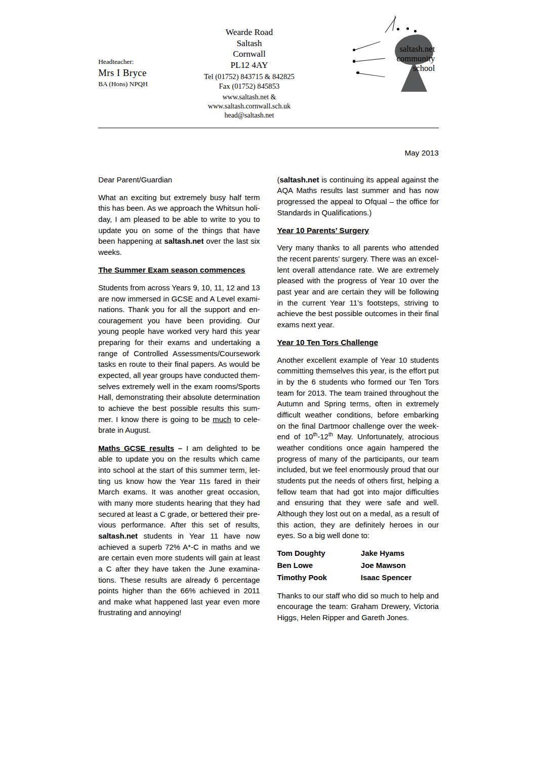Headteacher:
Mrs I Bryce
BA (Hons) NPQH
Wearde Road
Saltash
Cornwall
PL12 4AY
Tel (01752) 843715 & 842825
Fax (01752) 845853
www.saltash.net &
www.saltash.cornwall.sch.uk
head@saltash.net
saltash.net community school
May 2013
Dear Parent/Guardian
What an exciting but extremely busy half term this has been. As we approach the Whitsun holiday, I am pleased to be able to write to you to update you on some of the things that have been happening at saltash.net over the last six weeks.
The Summer Exam season commences
Students from across Years 9, 10, 11, 12 and 13 are now immersed in GCSE and A Level examinations. Thank you for all the support and encouragement you have been providing. Our young people have worked very hard this year preparing for their exams and undertaking a range of Controlled Assessments/Coursework tasks en route to their final papers. As would be expected, all year groups have conducted themselves extremely well in the exam rooms/Sports Hall, demonstrating their absolute determination to achieve the best possible results this summer. I know there is going to be much to celebrate in August.
Maths GCSE results – I am delighted to be able to update you on the results which came into school at the start of this summer term, letting us know how the Year 11s fared in their March exams. It was another great occasion, with many more students hearing that they had secured at least a C grade, or bettered their previous performance. After this set of results, saltash.net students in Year 11 have now achieved a superb 72% A*-C in maths and we are certain even more students will gain at least a C after they have taken the June examinations. These results are already 6 percentage points higher than the 66% achieved in 2011 and make what happened last year even more frustrating and annoying!
(saltash.net is continuing its appeal against the AQA Maths results last summer and has now progressed the appeal to Ofqual – the office for Standards in Qualifications.)
Year 10 Parents’ Surgery
Very many thanks to all parents who attended the recent parents’ surgery. There was an excellent overall attendance rate. We are extremely pleased with the progress of Year 10 over the past year and are certain they will be following in the current Year 11’s footsteps, striving to achieve the best possible outcomes in their final exams next year.
Year 10 Ten Tors Challenge
Another excellent example of Year 10 students committing themselves this year, is the effort put in by the 6 students who formed our Ten Tors team for 2013. The team trained throughout the Autumn and Spring terms, often in extremely difficult weather conditions, before embarking on the final Dartmoor challenge over the weekend of 10th-12th May. Unfortunately, atrocious weather conditions once again hampered the progress of many of the participants, our team included, but we feel enormously proud that our students put the needs of others first, helping a fellow team that had got into major difficulties and ensuring that they were safe and well. Although they lost out on a medal, as a result of this action, they are definitely heroes in our eyes. So a big well done to:
Tom Doughty Jake Hyams Ben Lowe Joe Mawson Timothy Pook Isaac Spencer
Thanks to our staff who did so much to help and encourage the team: Graham Drewery, Victoria Higgs, Helen Ripper and Gareth Jones.